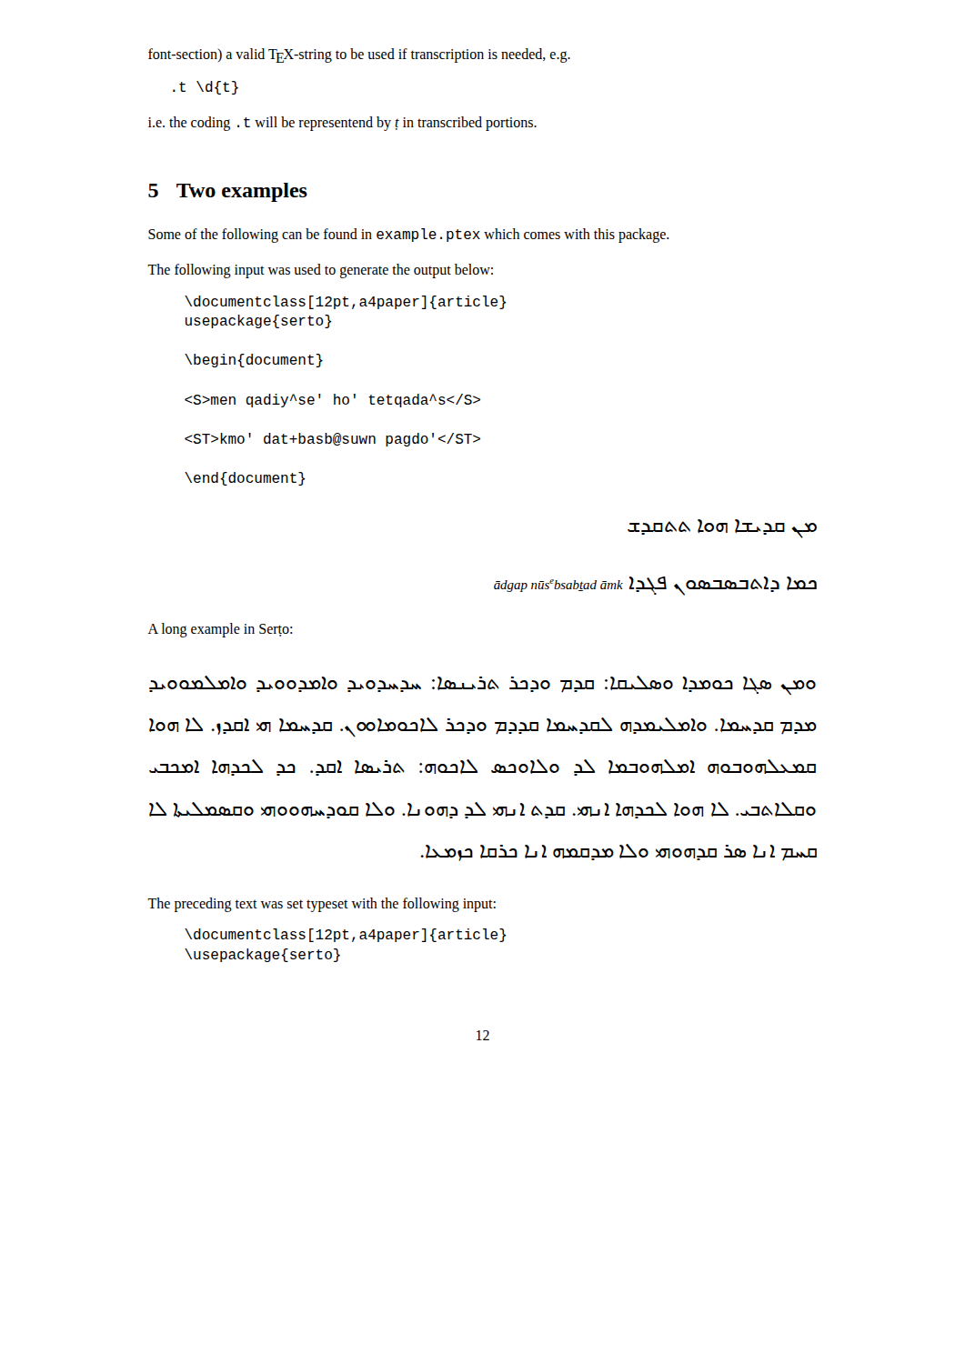font-section) a valid Te X-string to be used if transcription is needed, e.g.
.t \d{t}
i.e. the coding .t will be representend by ṭ in transcribed portions.
5 Two examples
Some of the following can be found in example.ptex which comes with this package.
The following input was used to generate the output below:
\documentclass[12pt,a4paper]{article}
usepackage{serto}

\begin{document}

<S>men qadiy^se' ho' tetqada^s</S>

<ST>kmo' dat+basb@suwn pagdo'</ST>

\end{document}
ܡܢ ܩܕܝܫܐ ܗܘܐ ܬܬܩܕܫ
ܟܡܐ ܕܐܬܒܣܒܣܘܢ ܦܓܕܐ kmā daṯbasbesūn pagdā
A long example in Serṭo:
ܘܡܢ ܣܓܐ ܟܘܡܕܐ ܘܣܠܝܩܐ: ܩܕܡ ܘܕܟܪ ܬܪܝܢܣܐ: ܚܕܚܕܘܝܕ ܘܐܡܕܘܘܝܕ ܘܐܡܠܡܘܘܝܕ ܡܕܡ ܩܕܚܡܐ. ܘܐܡܠܝܡܕܗ ܠܩܕܚܡܐ ܩܕܕܡ ܘܕܟܪ ܠܐܟܘܡܐܘܘܢ. ܩܕܚܡܐ ܗܝ ܐܩܕܙ. ܠܐ ܗܘܐ ܩܡܥܠܗܘܒܘܗ ܐܡܠܗܘܒܡܐ ܠܕ ܘܠܐܘܟܣ ܠܐܟܘܗ: ܬܪܝܣܐ ܐܩܕ. ܟܕ ܠܟܕܗܐ ܐܡܟܒܝ ܘܩܠܐܬܒܝ. ܠܐ ܗܘܐ ܠܟܕܗܐ ܐܢܗܝ. ܩܕܬ ܐܢܗܝ ܠܕ ܕܗܘܢܐ. ܘܠܐ ܩܘܕܚܗܘܘܗܝ ܘܩܣܡܠܝܬܐ ܠܐ ܩܚܡ ܐܢܐ ܣܪ ܩܕܗܘܗܝ ܘܠܐ ܡܕܩܡܗ ܐܢܐ ܟܪܩܐ ܟܙܡܥܐ.
The preceding text was set typeset with the following input:
\documentclass[12pt,a4paper]{article}
\usepackage{serto}
12